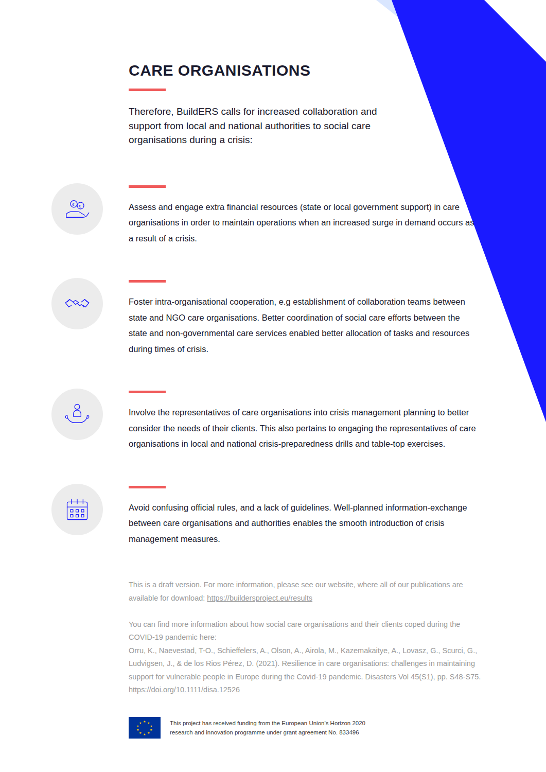Care Organisations
Therefore, BuildERS calls for increased collaboration and support from local and national authorities to social care organisations during a crisis:
€ €
Assess and engage extra financial resources (state or local government support) in care organisations in order to maintain operations when an increased surge in demand occurs as a result of a crisis.
Foster intra-organisational cooperation, e.g establishment of collaboration teams between state and NGO care organisations. Better coordination of social care efforts between the state and non-governmental care services enabled better allocation of tasks and resources during times of crisis.
Involve the representatives of care organisations into crisis management planning to better consider the needs of their clients. This also pertains to engaging the representatives of care organisations in local and national crisis-preparedness drills and table-top exercises.
Avoid confusing official rules, and a lack of guidelines. Well-planned information-exchange between care organisations and authorities enables the smooth introduction of crisis management measures.
This is a draft version. For more information, please see our website, where all of our publications are available for download: https://buildersproject.eu/results
You can find more information about how social care organisations and their clients coped during the COVID-19 pandemic here:
Orru, K., Naevestad, T-O., Schieffelers, A., Olson, A., Airola, M., Kazemakaitye, A., Lovasz, G., Scurci, G., Ludvigsen, J., & de los Rios Pérez, D. (2021). Resilience in care organisations: challenges in maintaining support for vulnerable people in Europe during the Covid-19 pandemic. Disasters Vol 45(S1), pp. S48-S75. https://doi.org/10.1111/disa.12526
★ ★ ★ ★ ★ ★ ★ ★ ★ ★
This project has received funding from the European Union's Horizon 2020
research and innovation programme under grant agreement No. 833496